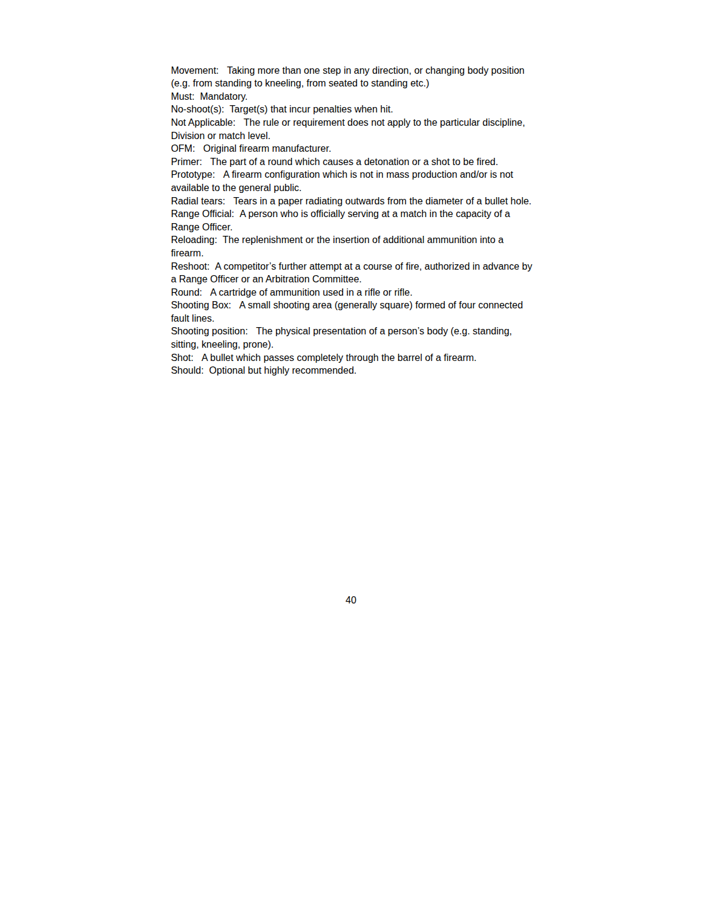Movement:
Taking more than one step in any direction, or changing body position (e.g. from standing to kneeling, from seated to standing etc.)
Must:
Mandatory.
No-shoot(s):
Target(s) that incur penalties when hit.
Not Applicable:
The rule or requirement does not apply to the particular discipline, Division or match level.
OFM:
Original firearm manufacturer.
Primer:
The part of a round which causes a detonation or a shot to be fired.
Prototype:
A firearm configuration which is not in mass production and/or is not available to the general public.
Radial tears:
Tears in a paper radiating outwards from the diameter of a bullet hole.
Range Official:
A person who is officially serving at a match in the capacity of a Range Officer.
Reloading:
The replenishment or the insertion of additional ammunition into a firearm.
Reshoot:
A competitor’s further attempt at a course of fire, authorized in advance by a Range Officer or an Arbitration Committee.
Round:
A cartridge of ammunition used in a rifle or rifle.
Shooting Box:
A small shooting area (generally square) formed of four connected fault lines.
Shooting position:
The physical presentation of a person’s body (e.g. standing, sitting, kneeling, prone).
Shot:
A bullet which passes completely through the barrel of a firearm.
Should:
Optional but highly recommended.
40